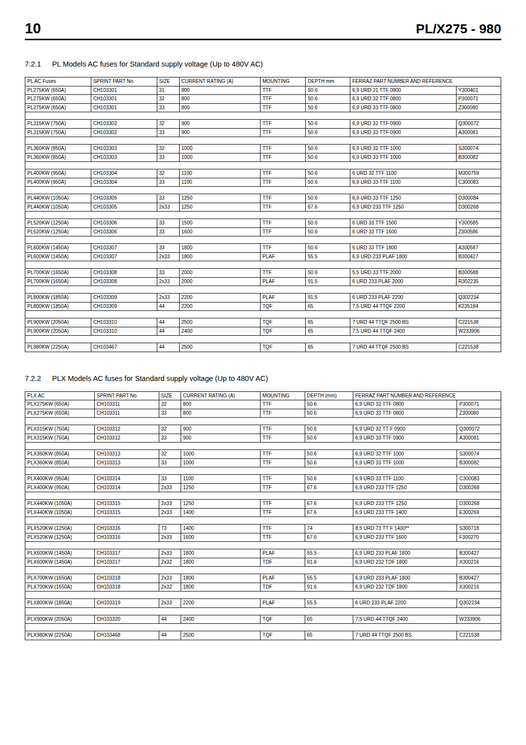10
PL/X275 - 980
7.2.1 PL Models AC fuses for Standard supply voltage (Up to 480V AC)
| PL AC Fuses | SPRINT PART No. | SIZE | CURRENT RATING (A) | MOUNTING | DEPTH mm | FERRAZ PART NUMBER AND REFERENCE |
| --- | --- | --- | --- | --- | --- | --- |
| PL275KW (650A) | CH103301 | 31 | 800 | TTF | 50.6 | 6,9 URD 31 TTF 0800 | Y300401 |
| PL275KW (650A) | CH103301 | 32 | 800 | TTF | 50.6 | 6,9 URD 32 TTF 0800 | P300071 |
| PL275KW (650A) | CH103301 | 33 | 800 | TTF | 50.6 | 6,9 URD 33 TTF 0800 | Z300080 |
| PL315KW (750A) | CH103302 | 32 | 900 | TTF | 50.6 | 6,9 URD 32 TTF 0900 | Q300072 |
| PL315KW (750A) | CH103302 | 33 | 900 | TTF | 50.6 | 6,9 URD 33 TTF 0900 | A300081 |
| PL360KW (850A) | CH103303 | 32 | 1000 | TTF | 50.6 | 6,9 URD 32 TTF 1000 | S300074 |
| PL360KW (850A) | CH103303 | 33 | 1000 | TTF | 50.6 | 6,9 URD 33 TTF 1000 | B300082 |
| PL400KW (950A) | CH103304 | 32 | 1100 | TTF | 50.6 | 6 URD 32 TTF 1100 | M300759 |
| PL400KW (950A) | CH103304 | 33 | 1100 | TTF | 50.6 | 6,9 URD 33 TTF 1100 | C300083 |
| PL440KW (1050A) | CH103305 | 33 | 1250 | TTF | 50.6 | 6,9 URD 33 TTF 1250 | D300084 |
| PL440KW (1050A) | CH103305 | 2x33 | 1250 | TTF | 67.6 | 6,9 URD 233 TTF 1250 | D300268 |
| PL520KW (1250A) | CH103306 | 33 | 1500 | TTF | 50.6 | 6 URD 33 TTF 1500 | Y300585 |
| PL520KW (1250A) | CH103306 | 33 | 1600 | TTF | 50.6 | 6 URD 33 TTF 1600 | Z300586 |
| PL600KW (1450A) | CH103307 | 33 | 1800 | TTF | 50.6 | 6 URD 33 TTF 1800 | A300587 |
| PL600KW (1450A) | CH103307 | 2x33 | 1800 | PLAF | 55.5 | 6,9 URD 233 PLAF 1800 | B300427 |
| PL700KW (1650A) | CH103308 | 33 | 2000 | TTF | 50.6 | 5,5 URD 33 TTF 2000 | B300588 |
| PL700KW (1650A) | CH103308 | 2x33 | 2000 | PLAF | 91.5 | 6 URD 233 PLAF 2000 | R302235 |
| PL800KW (1850A) | CH103309 | 2x33 | 2200 | PLAF | 91.5 | 6 URD 233 PLAF 2200 | Q302234 |
| PL800KW (1850A) | CH103309 | 44 | 2200 | TQF | 65 | 7,5 URD 44 TTQF 2200 | K235184 |
| PL900KW (2050A) | CH103310 | 44 | 2500 | TQF | 65 | 7 URD 44 TTQF 2500 BS | C221538 |
| PL900KW (2050A) | CH103310 | 44 | 2400 | TQF | 65 | 7,5 URD 44 TTQF 2400 | W233906 |
| PL980KW (2250A) | CH103467 | 44 | 2500 | TQF | 65 | 7 URD 44 TTQF 2500 BS | C221538 |
7.2.2 PLX Models AC fuses for Standard supply voltage (Up to 480V AC)
| PLX AC | SPRINT PART No. | SIZE | CURRENT RATING (A) | MOUNTING | DEPTH (mm) | FERRAZ PART NUMBER AND REFERENCE |
| --- | --- | --- | --- | --- | --- | --- |
| PLX275KW (650A) | CH103311 | 32 | 800 | TTF | 50.6 | 6,9 URD 32 TTF 0800 | P300071 |
| PLX275KW (650A) | CH103311 | 33 | 800 | TTF | 50.6 | 6,9 URD 33 TTF 0800 | Z300080 |
| PLX315KW (750A) | CH103312 | 32 | 900 | TTF | 50.6 | 6,9 URD 32 TT F 0900 | Q300072 |
| PLX315KW (750A) | CH103312 | 33 | 900 | TTF | 50.6 | 6,9 URD 33 TTF 0900 | A300081 |
| PLX360KW (850A) | CH103313 | 32 | 1000 | TTF | 50.6 | 6,9 URD 32 TTF 1000 | S300074 |
| PLX360KW (850A) | CH103313 | 33 | 1000 | TTF | 50.6 | 6,9 URD 33 TTF 1000 | B300082 |
| PLX400KW (950A) | CH103314 | 33 | 1100 | TTF | 50.6 | 6,9 URD 33 TTF 1100 | C300083 |
| PLX400KW (950A) | CH103314 | 2x33 | 1250 | TTF | 67.6 | 6,9 URD 233 TTF 1250 | D300268 |
| PLX440KW (1050A) | CH103315 | 2x33 | 1250 | TTF | 67.6 | 6,9 URD 233 TTF 1250 | D300268 |
| PLX440KW (1050A) | CH103315 | 2x33 | 1400 | TTF | 67.6 | 6,9 URD 233 TTF 1400 | E300269 |
| PLX520KW (1250A) | CH103316 | 73 | 1400 | TTF | 74 | 8,5 URD 73 TT F 1400** | S300718 |
| PLX520KW (1250A) | CH103316 | 2x33 | 1600 | TTF | 67.6 | 6,9 URD 233 TTF 1600 | F300270 |
| PLX600KW (1450A) | CH103317 | 2x33 | 1800 | PLAF | 55.5 | 6,9 URD 233 PLAF 1800 | B300427 |
| PLX600KW (1450A) | CH103317 | 2x32 | 1800 | TDF | 91.6 | 6,9 URD 232 TDF 1800 | X300216 |
| PLX700KW (1650A) | CH103318 | 2x33 | 1800 | PLAF | 55.5 | 6,9 URD 233 PLAF 1800 | B300427 |
| PLX700KW (1650A) | CH103318 | 2x32 | 1800 | TDF | 91.6 | 6,9 URD 232 TDF 1800 | X300216 |
| PLX800KW (1850A) | CH103319 | 2x33 | 2200 | PLAF | 55.5 | 6 URD 233 PLAF 2200 | Q302234 |
| PLX900KW (2050A) | CH103320 | 44 | 2400 | TQF | 65 | 7,5 URD 44 TTQF 2400 | W233906 |
| PLX980KW (2250A) | CH103468 | 44 | 2500 | TQF | 65 | 7 URD 44 TTQF 2500 BS | C221538 |